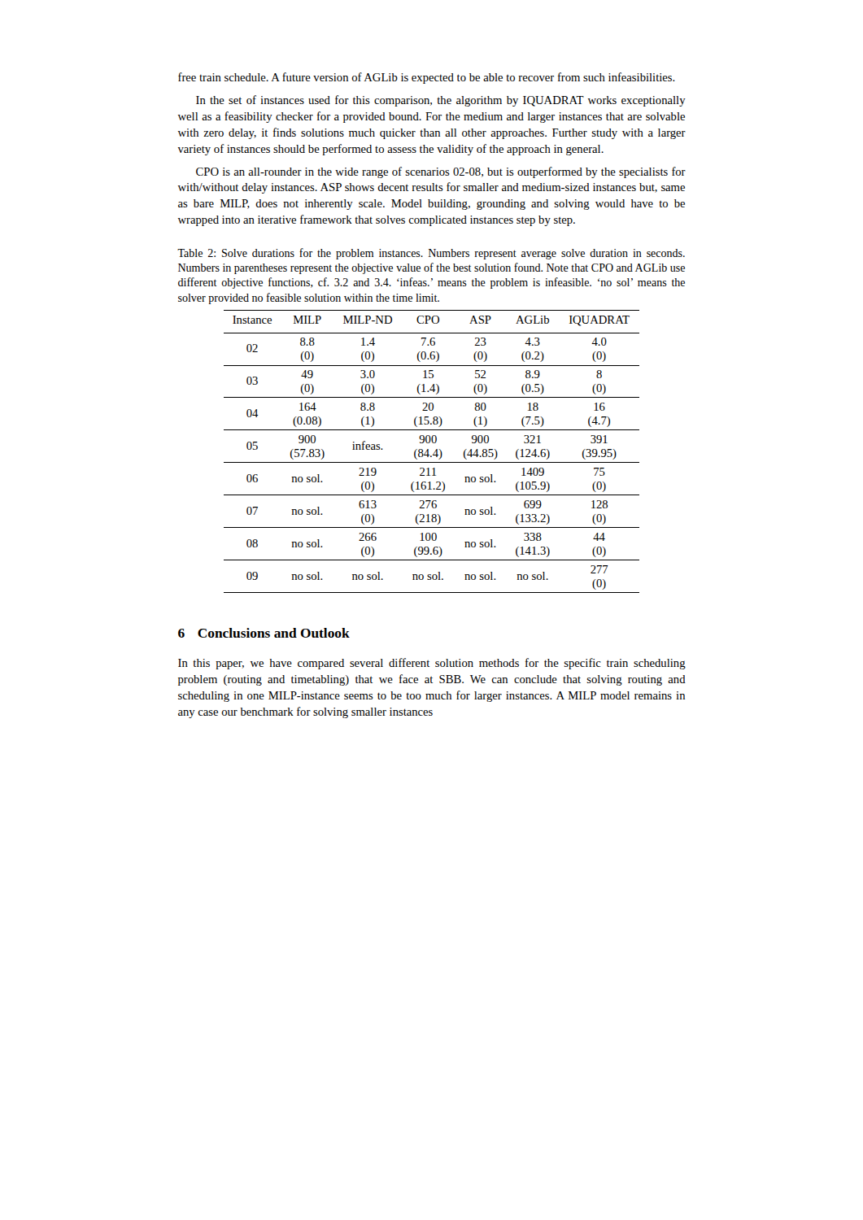free train schedule. A future version of AGLib is expected to be able to recover from such infeasibilities.
In the set of instances used for this comparison, the algorithm by IQUADRAT works exceptionally well as a feasibility checker for a provided bound. For the medium and larger instances that are solvable with zero delay, it finds solutions much quicker than all other approaches. Further study with a larger variety of instances should be performed to assess the validity of the approach in general.
CPO is an all-rounder in the wide range of scenarios 02-08, but is outperformed by the specialists for with/without delay instances. ASP shows decent results for smaller and medium-sized instances but, same as bare MILP, does not inherently scale. Model building, grounding and solving would have to be wrapped into an iterative framework that solves complicated instances step by step.
Table 2: Solve durations for the problem instances. Numbers represent average solve duration in seconds. Numbers in parentheses represent the objective value of the best solution found. Note that CPO and AGLib use different objective functions, cf. 3.2 and 3.4. ‘infeas.’ means the problem is infeasible. ‘no sol’ means the solver provided no feasible solution within the time limit.
| Instance | MILP | MILP-ND | CPO | ASP | AGLib | IQUADRAT |
| --- | --- | --- | --- | --- | --- | --- |
| 02 | 8.8 (0) | 1.4 (0) | 7.6 (0.6) | 23 (0) | 4.3 (0.2) | 4.0 (0) |
| 03 | 49 (0) | 3.0 (0) | 15 (1.4) | 52 (0) | 8.9 (0.5) | 8 (0) |
| 04 | 164 (0.08) | 8.8 (1) | 20 (15.8) | 80 (1) | 18 (7.5) | 16 (4.7) |
| 05 | 900 (57.83) | infeas. | 900 (84.4) | 900 (44.85) | 321 (124.6) | 391 (39.95) |
| 06 | no sol. | 219 (0) | 211 (161.2) | no sol. | 1409 (105.9) | 75 (0) |
| 07 | no sol. | 613 (0) | 276 (218) | no sol. | 699 (133.2) | 128 (0) |
| 08 | no sol. | 266 (0) | 100 (99.6) | no sol. | 338 (141.3) | 44 (0) |
| 09 | no sol. | no sol. | no sol. | no sol. | no sol. | 277 (0) |
6 Conclusions and Outlook
In this paper, we have compared several different solution methods for the specific train scheduling problem (routing and timetabling) that we face at SBB. We can conclude that solving routing and scheduling in one MILP-instance seems to be too much for larger instances. A MILP model remains in any case our benchmark for solving smaller instances